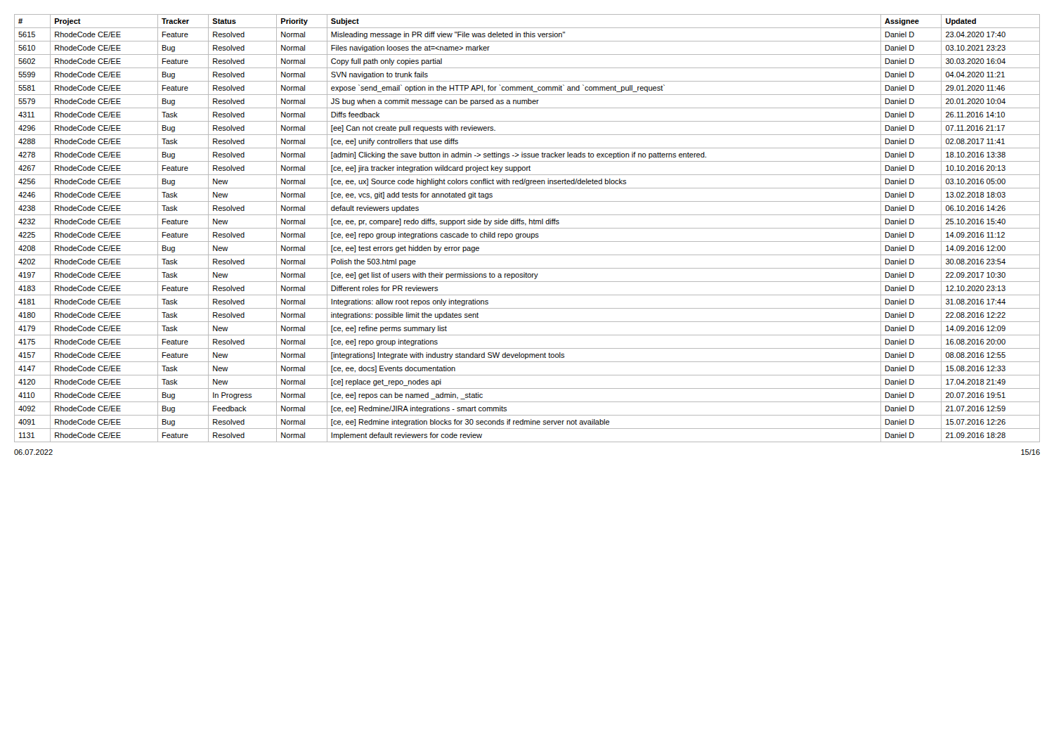| # | Project | Tracker | Status | Priority | Subject | Assignee | Updated |
| --- | --- | --- | --- | --- | --- | --- | --- |
| 5615 | RhodeCode CE/EE | Feature | Resolved | Normal | Misleading message in PR diff view "File was deleted in this version" | Daniel D | 23.04.2020 17:40 |
| 5610 | RhodeCode CE/EE | Bug | Resolved | Normal | Files navigation looses the at=<name> marker | Daniel D | 03.10.2021 23:23 |
| 5602 | RhodeCode CE/EE | Feature | Resolved | Normal | Copy full path only copies partial | Daniel D | 30.03.2020 16:04 |
| 5599 | RhodeCode CE/EE | Bug | Resolved | Normal | SVN navigation to trunk fails | Daniel D | 04.04.2020 11:21 |
| 5581 | RhodeCode CE/EE | Feature | Resolved | Normal | expose `send_email` option in the HTTP API, for `comment_commit` and `comment_pull_request` | Daniel D | 29.01.2020 11:46 |
| 5579 | RhodeCode CE/EE | Bug | Resolved | Normal | JS bug when a commit message can be parsed as a number | Daniel D | 20.01.2020 10:04 |
| 4311 | RhodeCode CE/EE | Task | Resolved | Normal | Diffs feedback | Daniel D | 26.11.2016 14:10 |
| 4296 | RhodeCode CE/EE | Bug | Resolved | Normal | [ee] Can not create pull requests with reviewers. | Daniel D | 07.11.2016 21:17 |
| 4288 | RhodeCode CE/EE | Task | Resolved | Normal | [ce, ee] unify controllers that use diffs | Daniel D | 02.08.2017 11:41 |
| 4278 | RhodeCode CE/EE | Bug | Resolved | Normal | [admin] Clicking the save button in admin -> settings -> issue tracker leads to exception if no patterns entered. | Daniel D | 18.10.2016 13:38 |
| 4267 | RhodeCode CE/EE | Feature | Resolved | Normal | [ce, ee] jira tracker integration wildcard project key support | Daniel D | 10.10.2016 20:13 |
| 4256 | RhodeCode CE/EE | Bug | New | Normal | [ce, ee, ux] Source code highlight colors conflict with red/green inserted/deleted blocks | Daniel D | 03.10.2016 05:00 |
| 4246 | RhodeCode CE/EE | Task | New | Normal | [ce, ee, vcs, git] add tests for annotated git tags | Daniel D | 13.02.2018 18:03 |
| 4238 | RhodeCode CE/EE | Task | Resolved | Normal | default reviewers updates | Daniel D | 06.10.2016 14:26 |
| 4232 | RhodeCode CE/EE | Feature | New | Normal | [ce, ee, pr, compare] redo diffs, support side by side diffs, html diffs | Daniel D | 25.10.2016 15:40 |
| 4225 | RhodeCode CE/EE | Feature | Resolved | Normal | [ce, ee] repo group integrations cascade to child repo groups | Daniel D | 14.09.2016 11:12 |
| 4208 | RhodeCode CE/EE | Bug | New | Normal | [ce, ee] test errors get hidden by error page | Daniel D | 14.09.2016 12:00 |
| 4202 | RhodeCode CE/EE | Task | Resolved | Normal | Polish the 503.html page | Daniel D | 30.08.2016 23:54 |
| 4197 | RhodeCode CE/EE | Task | New | Normal | [ce, ee] get list of users with their permissions to a repository | Daniel D | 22.09.2017 10:30 |
| 4183 | RhodeCode CE/EE | Feature | Resolved | Normal | Different roles for PR reviewers | Daniel D | 12.10.2020 23:13 |
| 4181 | RhodeCode CE/EE | Task | Resolved | Normal | Integrations: allow root repos only integrations | Daniel D | 31.08.2016 17:44 |
| 4180 | RhodeCode CE/EE | Task | Resolved | Normal | integrations: possible limit the updates sent | Daniel D | 22.08.2016 12:22 |
| 4179 | RhodeCode CE/EE | Task | New | Normal | [ce, ee] refine perms summary list | Daniel D | 14.09.2016 12:09 |
| 4175 | RhodeCode CE/EE | Feature | Resolved | Normal | [ce, ee] repo group integrations | Daniel D | 16.08.2016 20:00 |
| 4157 | RhodeCode CE/EE | Feature | New | Normal | [integrations] Integrate with industry standard SW development tools | Daniel D | 08.08.2016 12:55 |
| 4147 | RhodeCode CE/EE | Task | New | Normal | [ce, ee, docs] Events documentation | Daniel D | 15.08.2016 12:33 |
| 4120 | RhodeCode CE/EE | Task | New | Normal | [ce] replace get_repo_nodes api | Daniel D | 17.04.2018 21:49 |
| 4110 | RhodeCode CE/EE | Bug | In Progress | Normal | [ce, ee] repos can be named _admin, _static | Daniel D | 20.07.2016 19:51 |
| 4092 | RhodeCode CE/EE | Bug | Feedback | Normal | [ce, ee] Redmine/JIRA integrations - smart commits | Daniel D | 21.07.2016 12:59 |
| 4091 | RhodeCode CE/EE | Bug | Resolved | Normal | [ce, ee] Redmine integration blocks for 30 seconds if redmine server not available | Daniel D | 15.07.2016 12:26 |
| 1131 | RhodeCode CE/EE | Feature | Resolved | Normal | Implement default reviewers for code review | Daniel D | 21.09.2016 18:28 |
06.07.2022 15/16